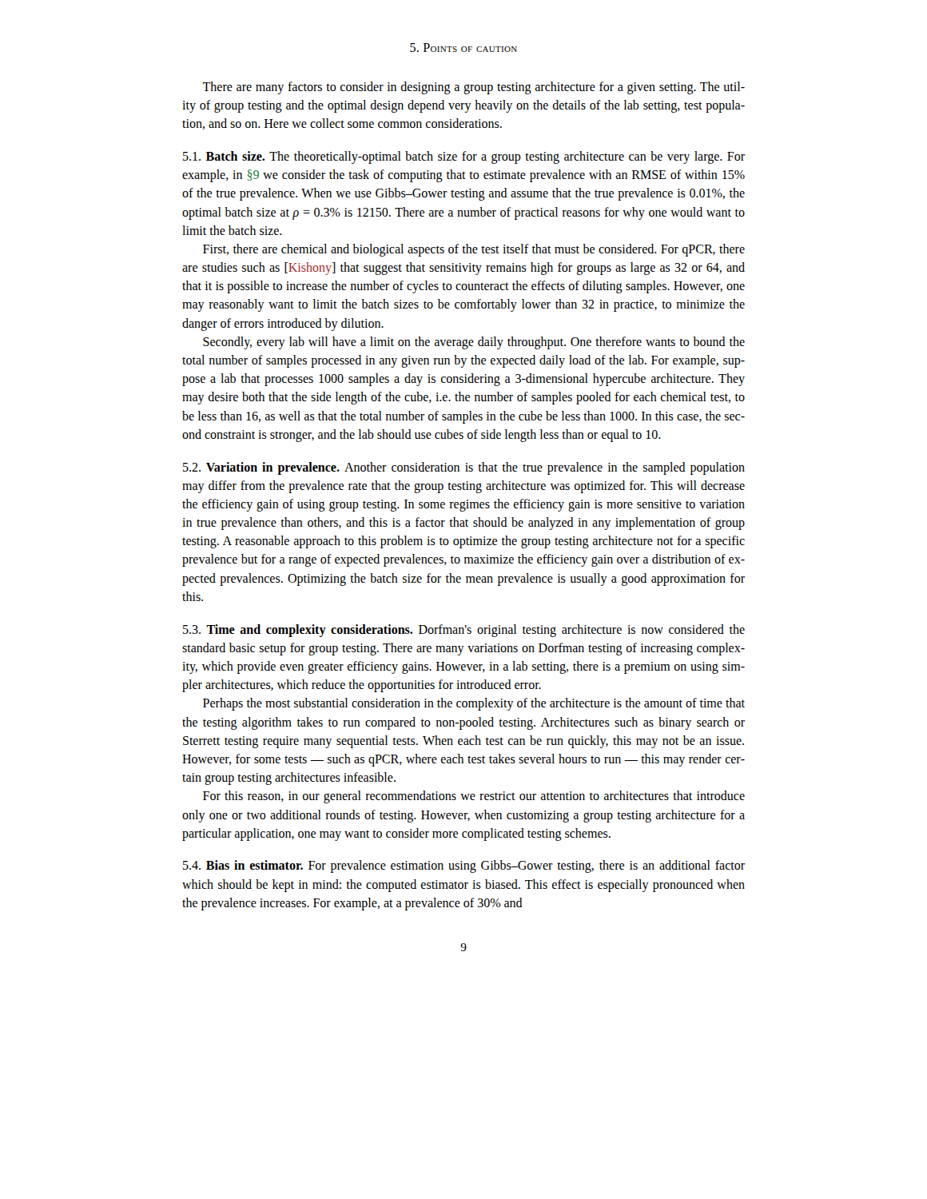5. Points of caution
There are many factors to consider in designing a group testing architecture for a given setting. The utility of group testing and the optimal design depend very heavily on the details of the lab setting, test population, and so on. Here we collect some common considerations.
5.1. Batch size.
The theoretically-optimal batch size for a group testing architecture can be very large. For example, in §9 we consider the task of computing that to estimate prevalence with an RMSE of within 15% of the true prevalence. When we use Gibbs–Gower testing and assume that the true prevalence is 0.01%, the optimal batch size at ρ = 0.3% is 12150. There are a number of practical reasons for why one would want to limit the batch size.
First, there are chemical and biological aspects of the test itself that must be considered. For qPCR, there are studies such as [Kishony] that suggest that sensitivity remains high for groups as large as 32 or 64, and that it is possible to increase the number of cycles to counteract the effects of diluting samples. However, one may reasonably want to limit the batch sizes to be comfortably lower than 32 in practice, to minimize the danger of errors introduced by dilution.
Secondly, every lab will have a limit on the average daily throughput. One therefore wants to bound the total number of samples processed in any given run by the expected daily load of the lab. For example, suppose a lab that processes 1000 samples a day is considering a 3-dimensional hypercube architecture. They may desire both that the side length of the cube, i.e. the number of samples pooled for each chemical test, to be less than 16, as well as that the total number of samples in the cube be less than 1000. In this case, the second constraint is stronger, and the lab should use cubes of side length less than or equal to 10.
5.2. Variation in prevalence.
Another consideration is that the true prevalence in the sampled population may differ from the prevalence rate that the group testing architecture was optimized for. This will decrease the efficiency gain of using group testing. In some regimes the efficiency gain is more sensitive to variation in true prevalence than others, and this is a factor that should be analyzed in any implementation of group testing. A reasonable approach to this problem is to optimize the group testing architecture not for a specific prevalence but for a range of expected prevalences, to maximize the efficiency gain over a distribution of expected prevalences. Optimizing the batch size for the mean prevalence is usually a good approximation for this.
5.3. Time and complexity considerations.
Dorfman's original testing architecture is now considered the standard basic setup for group testing. There are many variations on Dorfman testing of increasing complexity, which provide even greater efficiency gains. However, in a lab setting, there is a premium on using simpler architectures, which reduce the opportunities for introduced error.
Perhaps the most substantial consideration in the complexity of the architecture is the amount of time that the testing algorithm takes to run compared to non-pooled testing. Architectures such as binary search or Sterrett testing require many sequential tests. When each test can be run quickly, this may not be an issue. However, for some tests — such as qPCR, where each test takes several hours to run — this may render certain group testing architectures infeasible.
For this reason, in our general recommendations we restrict our attention to architectures that introduce only one or two additional rounds of testing. However, when customizing a group testing architecture for a particular application, one may want to consider more complicated testing schemes.
5.4. Bias in estimator.
For prevalence estimation using Gibbs–Gower testing, there is an additional factor which should be kept in mind: the computed estimator is biased. This effect is especially pronounced when the prevalence increases. For example, at a prevalence of 30% and
9